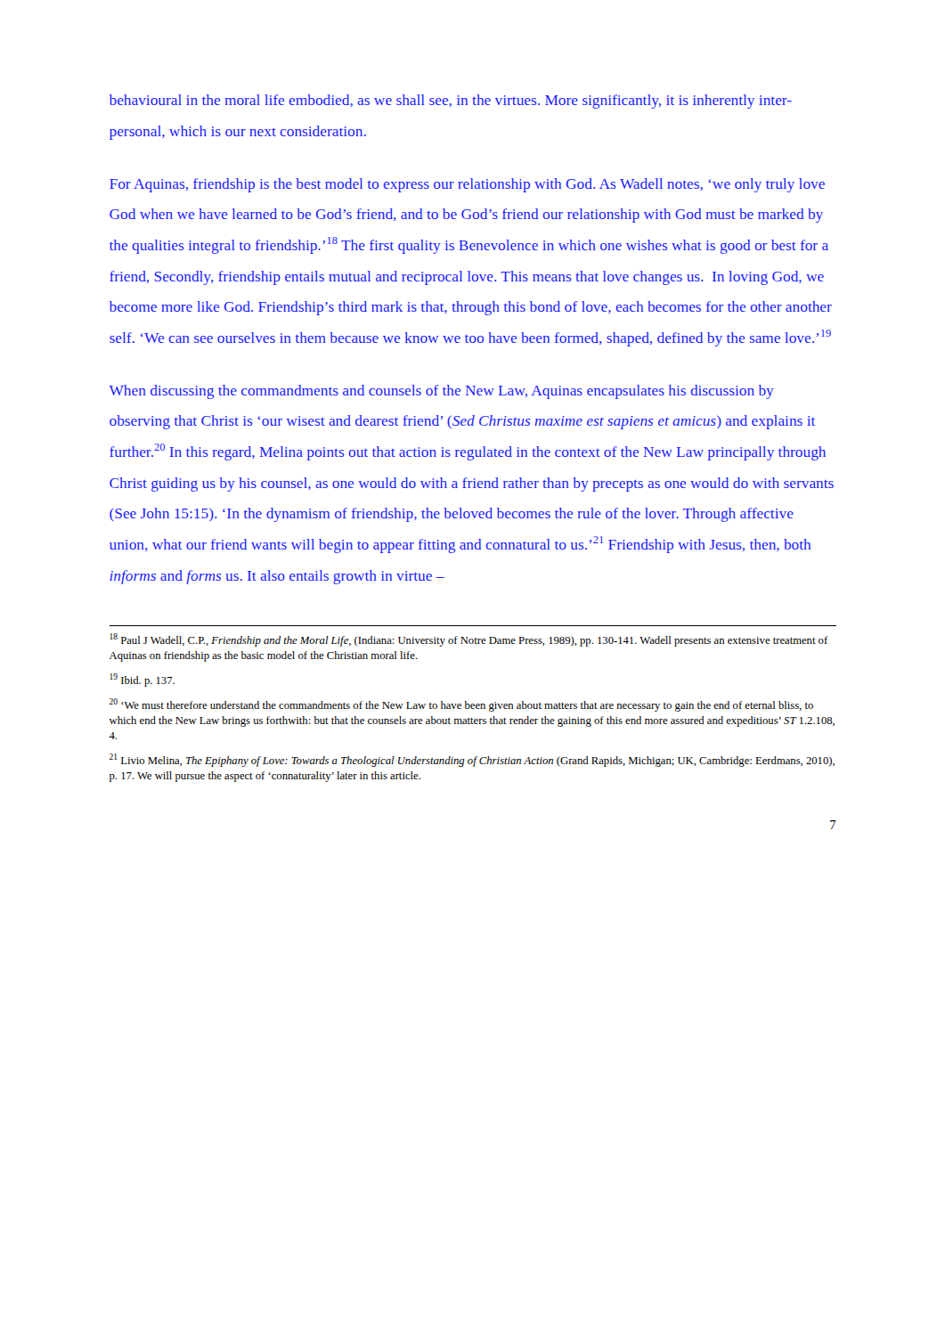behavioural in the moral life embodied, as we shall see, in the virtues. More significantly, it is inherently inter-personal, which is our next consideration.
For Aquinas, friendship is the best model to express our relationship with God. As Wadell notes, ‘we only truly love God when we have learned to be God’s friend, and to be God’s friend our relationship with God must be marked by the qualities integral to friendship.’18 The first quality is Benevolence in which one wishes what is good or best for a friend, Secondly, friendship entails mutual and reciprocal love. This means that love changes us. In loving God, we become more like God. Friendship’s third mark is that, through this bond of love, each becomes for the other another self. ‘We can see ourselves in them because we know we too have been formed, shaped, defined by the same love.’19
When discussing the commandments and counsels of the New Law, Aquinas encapsulates his discussion by observing that Christ is ‘our wisest and dearest friend’ (Sed Christus maxime est sapiens et amicus) and explains it further.20 In this regard, Melina points out that action is regulated in the context of the New Law principally through Christ guiding us by his counsel, as one would do with a friend rather than by precepts as one would do with servants (See John 15:15). ‘In the dynamism of friendship, the beloved becomes the rule of the lover. Through affective union, what our friend wants will begin to appear fitting and connatural to us.’21 Friendship with Jesus, then, both informs and forms us. It also entails growth in virtue –
18 Paul J Wadell, C.P., Friendship and the Moral Life, (Indiana: University of Notre Dame Press, 1989), pp. 130-141. Wadell presents an extensive treatment of Aquinas on friendship as the basic model of the Christian moral life.
19 Ibid. p. 137.
20 ‘We must therefore understand the commandments of the New Law to have been given about matters that are necessary to gain the end of eternal bliss, to which end the New Law brings us forthwith: but that the counsels are about matters that render the gaining of this end more assured and expeditious’ ST 1.2.108, 4.
21 Livio Melina, The Epiphany of Love: Towards a Theological Understanding of Christian Action (Grand Rapids, Michigan; UK, Cambridge: Eerdmans, 2010), p. 17. We will pursue the aspect of ‘connaturality’ later in this article.
7